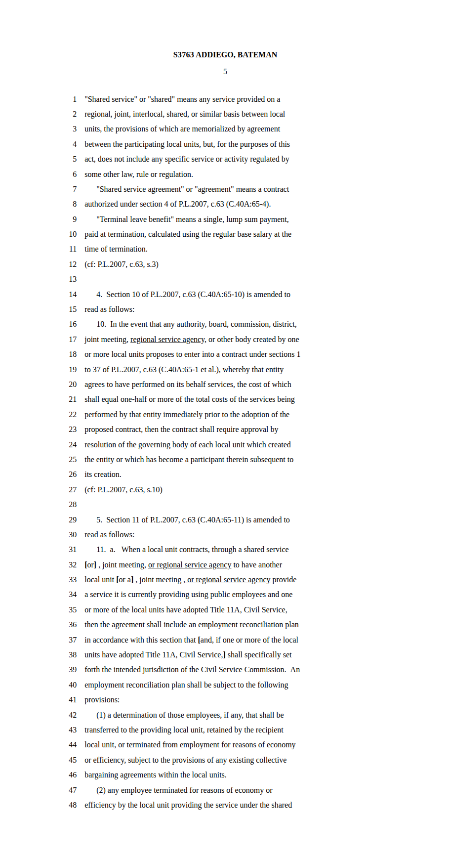S3763 ADDIEGO, BATEMAN
5
"Shared service" or "shared" means any service provided on a
regional, joint, interlocal, shared, or similar basis between local
units, the provisions of which are memorialized by agreement
between the participating local units, but, for the purposes of this
act, does not include any specific service or activity regulated by
some other law, rule or regulation.
"Shared service agreement" or "agreement" means a contract
authorized under section 4 of P.L.2007, c.63 (C.40A:65-4).
"Terminal leave benefit" means a single, lump sum payment,
paid at termination, calculated using the regular base salary at the
time of termination.
(cf: P.L.2007, c.63, s.3)
4. Section 10 of P.L.2007, c.63 (C.40A:65-10) is amended to
read as follows:
10. In the event that any authority, board, commission, district,
joint meeting, regional service agency, or other body created by one
or more local units proposes to enter into a contract under sections 1
to 37 of P.L.2007, c.63 (C.40A:65-1 et al.), whereby that entity
agrees to have performed on its behalf services, the cost of which
shall equal one-half or more of the total costs of the services being
performed by that entity immediately prior to the adoption of the
proposed contract, then the contract shall require approval by
resolution of the governing body of each local unit which created
the entity or which has become a participant therein subsequent to
its creation.
(cf: P.L.2007, c.63, s.10)
5. Section 11 of P.L.2007, c.63 (C.40A:65-11) is amended to
read as follows:
11. a. When a local unit contracts, through a shared service
[or] , joint meeting, or regional service agency to have another
local unit [or a] , joint meeting , or regional service agency provide
a service it is currently providing using public employees and one
or more of the local units have adopted Title 11A, Civil Service,
then the agreement shall include an employment reconciliation plan
in accordance with this section that [and, if one or more of the local
units have adopted Title 11A, Civil Service,] shall specifically set
forth the intended jurisdiction of the Civil Service Commission. An
employment reconciliation plan shall be subject to the following
provisions:
(1) a determination of those employees, if any, that shall be
transferred to the providing local unit, retained by the recipient
local unit, or terminated from employment for reasons of economy
or efficiency, subject to the provisions of any existing collective
bargaining agreements within the local units.
(2) any employee terminated for reasons of economy or
efficiency by the local unit providing the service under the shared